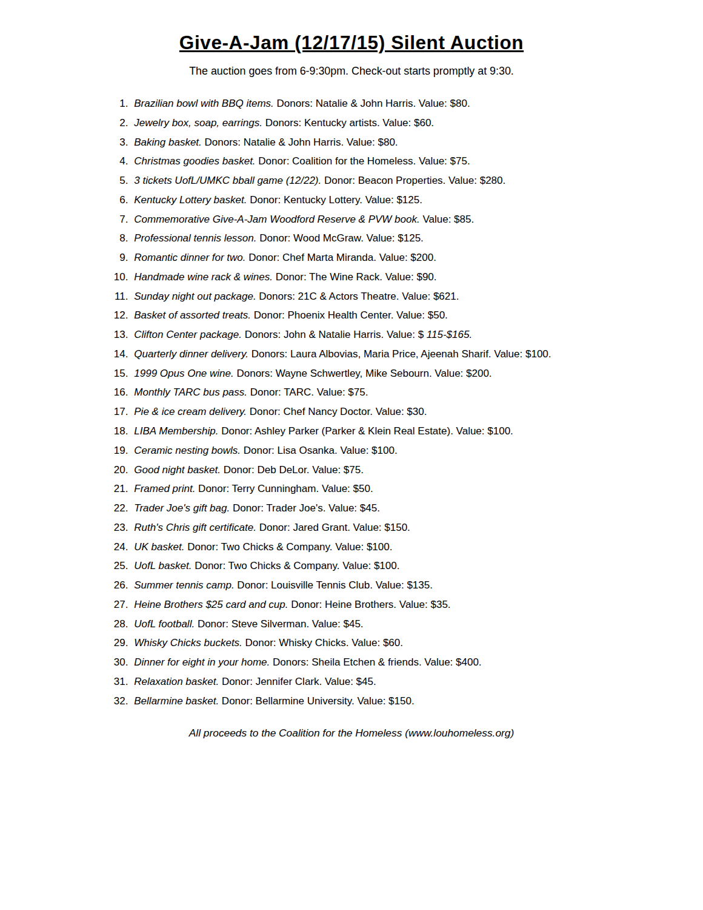Give-A-Jam (12/17/15) Silent Auction
The auction goes from 6-9:30pm. Check-out starts promptly at 9:30.
Brazilian bowl with BBQ items. Donors: Natalie & John Harris. Value: $80.
Jewelry box, soap, earrings. Donors: Kentucky artists. Value: $60.
Baking basket. Donors: Natalie & John Harris. Value: $80.
Christmas goodies basket. Donor: Coalition for the Homeless. Value: $75.
3 tickets UofL/UMKC bball game (12/22). Donor: Beacon Properties. Value: $280.
Kentucky Lottery basket. Donor: Kentucky Lottery. Value: $125.
Commemorative Give-A-Jam Woodford Reserve & PVW book. Value: $85.
Professional tennis lesson. Donor: Wood McGraw. Value: $125.
Romantic dinner for two. Donor: Chef Marta Miranda. Value: $200.
Handmade wine rack & wines. Donor: The Wine Rack. Value: $90.
Sunday night out package. Donors: 21C & Actors Theatre. Value: $621.
Basket of assorted treats. Donor: Phoenix Health Center. Value: $50.
Clifton Center package. Donors: John & Natalie Harris. Value: $ 115-$165.
Quarterly dinner delivery. Donors: Laura Albovias, Maria Price, Ajeenah Sharif. Value: $100.
1999 Opus One wine. Donors: Wayne Schwertley, Mike Sebourn. Value: $200.
Monthly TARC bus pass. Donor: TARC. Value: $75.
Pie & ice cream delivery. Donor: Chef Nancy Doctor. Value: $30.
LIBA Membership. Donor: Ashley Parker (Parker & Klein Real Estate). Value: $100.
Ceramic nesting bowls. Donor: Lisa Osanka. Value: $100.
Good night basket. Donor: Deb DeLor. Value: $75.
Framed print. Donor: Terry Cunningham. Value: $50.
Trader Joe's gift bag. Donor: Trader Joe's. Value: $45.
Ruth's Chris gift certificate. Donor: Jared Grant. Value: $150.
UK basket. Donor: Two Chicks & Company. Value: $100.
UofL basket. Donor: Two Chicks & Company. Value: $100.
Summer tennis camp. Donor: Louisville Tennis Club. Value: $135.
Heine Brothers $25 card and cup. Donor: Heine Brothers. Value: $35.
UofL football. Donor: Steve Silverman. Value: $45.
Whisky Chicks buckets. Donor: Whisky Chicks. Value: $60.
Dinner for eight in your home. Donors: Sheila Etchen & friends. Value: $400.
Relaxation basket. Donor: Jennifer Clark. Value: $45.
Bellarmine basket. Donor: Bellarmine University. Value: $150.
All proceeds to the Coalition for the Homeless (www.louhomeless.org)